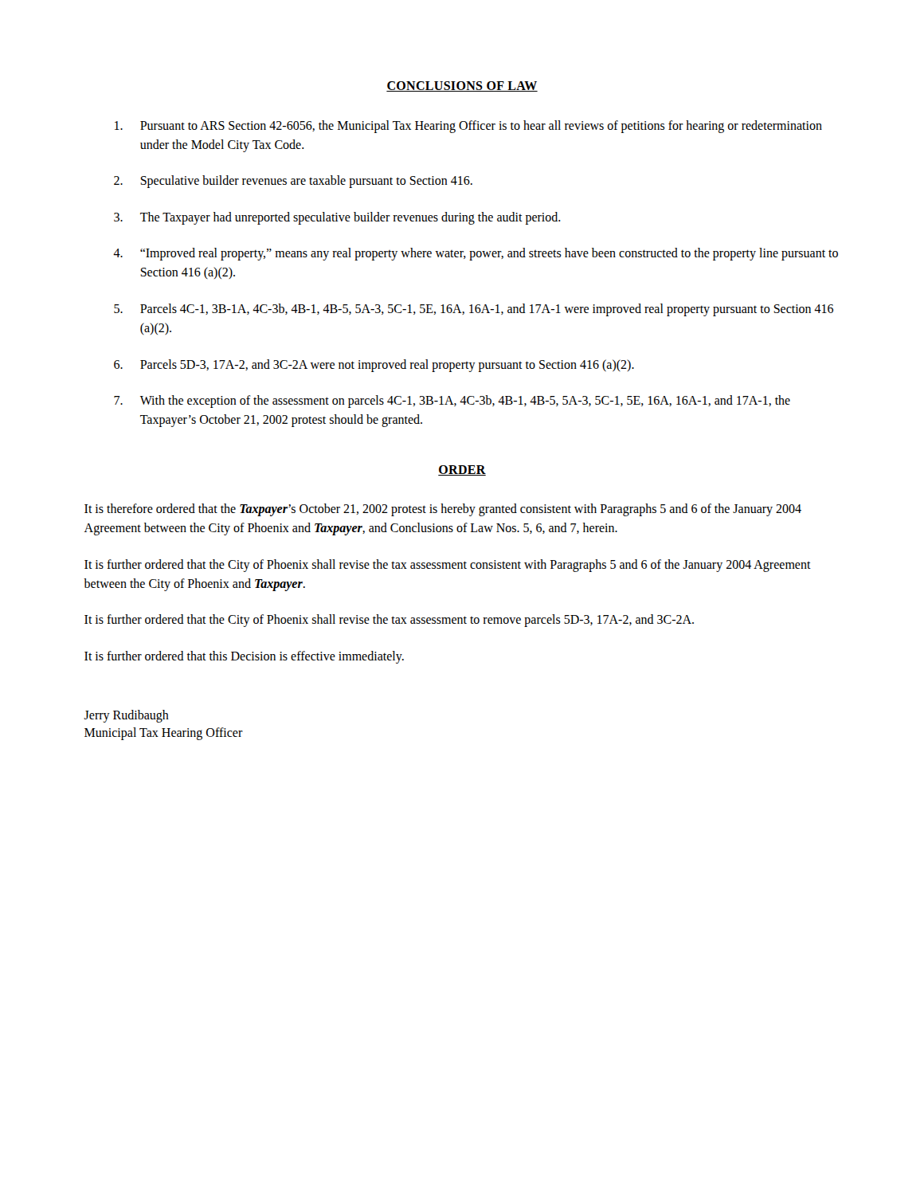CONCLUSIONS OF LAW
Pursuant to ARS Section 42-6056, the Municipal Tax Hearing Officer is to hear all reviews of petitions for hearing or redetermination under the Model City Tax Code.
Speculative builder revenues are taxable pursuant to Section 416.
The Taxpayer had unreported speculative builder revenues during the audit period.
“Improved real property,” means any real property where water, power, and streets have been constructed to the property line pursuant to Section 416 (a)(2).
Parcels 4C-1, 3B-1A, 4C-3b, 4B-1, 4B-5, 5A-3, 5C-1, 5E, 16A, 16A-1, and 17A-1 were improved real property pursuant to Section 416 (a)(2).
Parcels 5D-3, 17A-2, and 3C-2A were not improved real property pursuant to Section 416 (a)(2).
With the exception of the assessment on parcels 4C-1, 3B-1A, 4C-3b, 4B-1, 4B-5, 5A-3, 5C-1, 5E, 16A, 16A-1, and 17A-1, the Taxpayer’s October 21, 2002 protest should be granted.
ORDER
It is therefore ordered that the Taxpayer’s October 21, 2002 protest is hereby granted consistent with Paragraphs 5 and 6 of the January 2004 Agreement between the City of Phoenix and Taxpayer, and Conclusions of Law Nos. 5, 6, and 7, herein.
It is further ordered that the City of Phoenix shall revise the tax assessment consistent with Paragraphs 5 and 6 of the January 2004 Agreement between the City of Phoenix and Taxpayer.
It is further ordered that the City of Phoenix shall revise the tax assessment to remove parcels 5D-3, 17A-2, and 3C-2A.
It is further ordered that this Decision is effective immediately.
Jerry Rudibaugh
Municipal Tax Hearing Officer